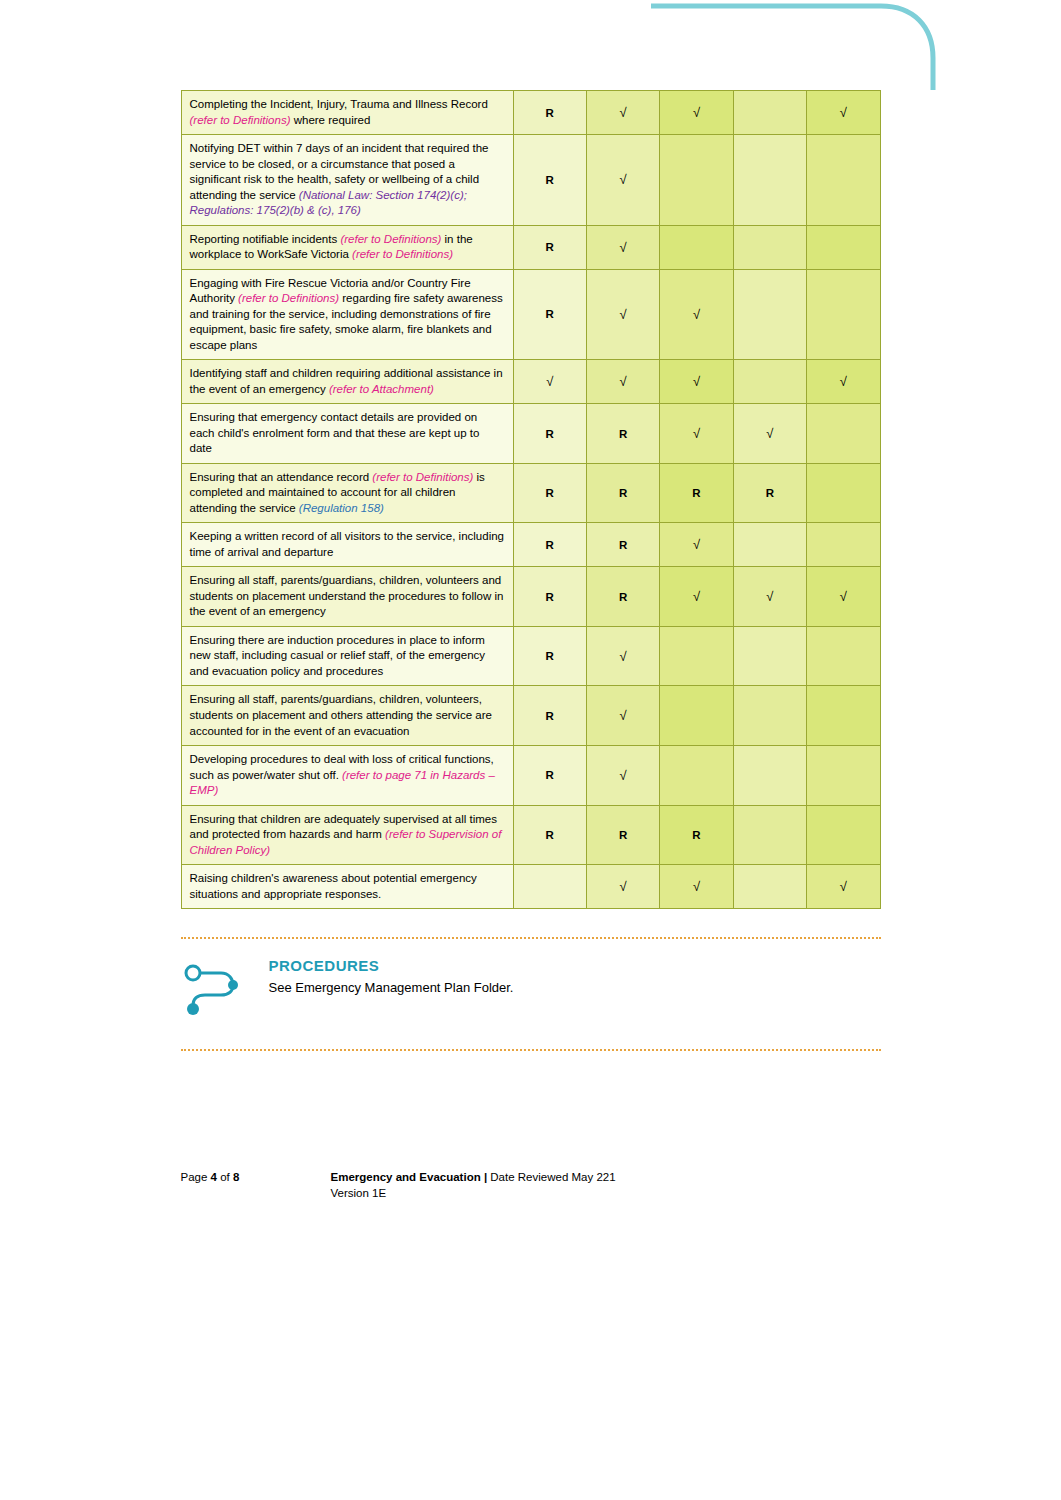| Completing the Incident, Injury, Trauma and Illness Record (refer to Definitions) where required | R | √ | √ | | √ |
| Notifying DET within 7 days of an incident that required the service to be closed, or a circumstance that posed a significant risk to the health, safety or wellbeing of a child attending the service (National Law: Section 174(2)(c); Regulations: 175(2)(b) & (c), 176) | R | √ | | | |
| Reporting notifiable incidents (refer to Definitions) in the workplace to WorkSafe Victoria (refer to Definitions) | R | √ | | | |
| Engaging with Fire Rescue Victoria and/or Country Fire Authority (refer to Definitions) regarding fire safety awareness and training for the service, including demonstrations of fire equipment, basic fire safety, smoke alarm, fire blankets and escape plans | R | √ | √ | | |
| Identifying staff and children requiring additional assistance in the event of an emergency (refer to Attachment) | √ | √ | √ | | √ |
| Ensuring that emergency contact details are provided on each child's enrolment form and that these are kept up to date | R | R | √ | √ | |
| Ensuring that an attendance record (refer to Definitions) is completed and maintained to account for all children attending the service (Regulation 158) | R | R | R | R | |
| Keeping a written record of all visitors to the service, including time of arrival and departure | R | R | √ | | |
| Ensuring all staff, parents/guardians, children, volunteers and students on placement understand the procedures to follow in the event of an emergency | R | R | √ | √ | √ |
| Ensuring there are induction procedures in place to inform new staff, including casual or relief staff, of the emergency and evacuation policy and procedures | R | √ | | | |
| Ensuring all staff, parents/guardians, children, volunteers, students on placement and others attending the service are accounted for in the event of an evacuation | R | √ | | | |
| Developing procedures to deal with loss of critical functions, such as power/water shut off. (refer to page 71 in Hazards – EMP) | R | √ | | | |
| Ensuring that children are adequately supervised at all times and protected from hazards and harm (refer to Supervision of Children Policy) | R | R | R | | |
| Raising children's awareness about potential emergency situations and appropriate responses. | | √ | √ | | √ |
PROCEDURES
See Emergency Management Plan Folder.
Page 4 of 8
Emergency and Evacuation | Date Reviewed May 221
Version 1E